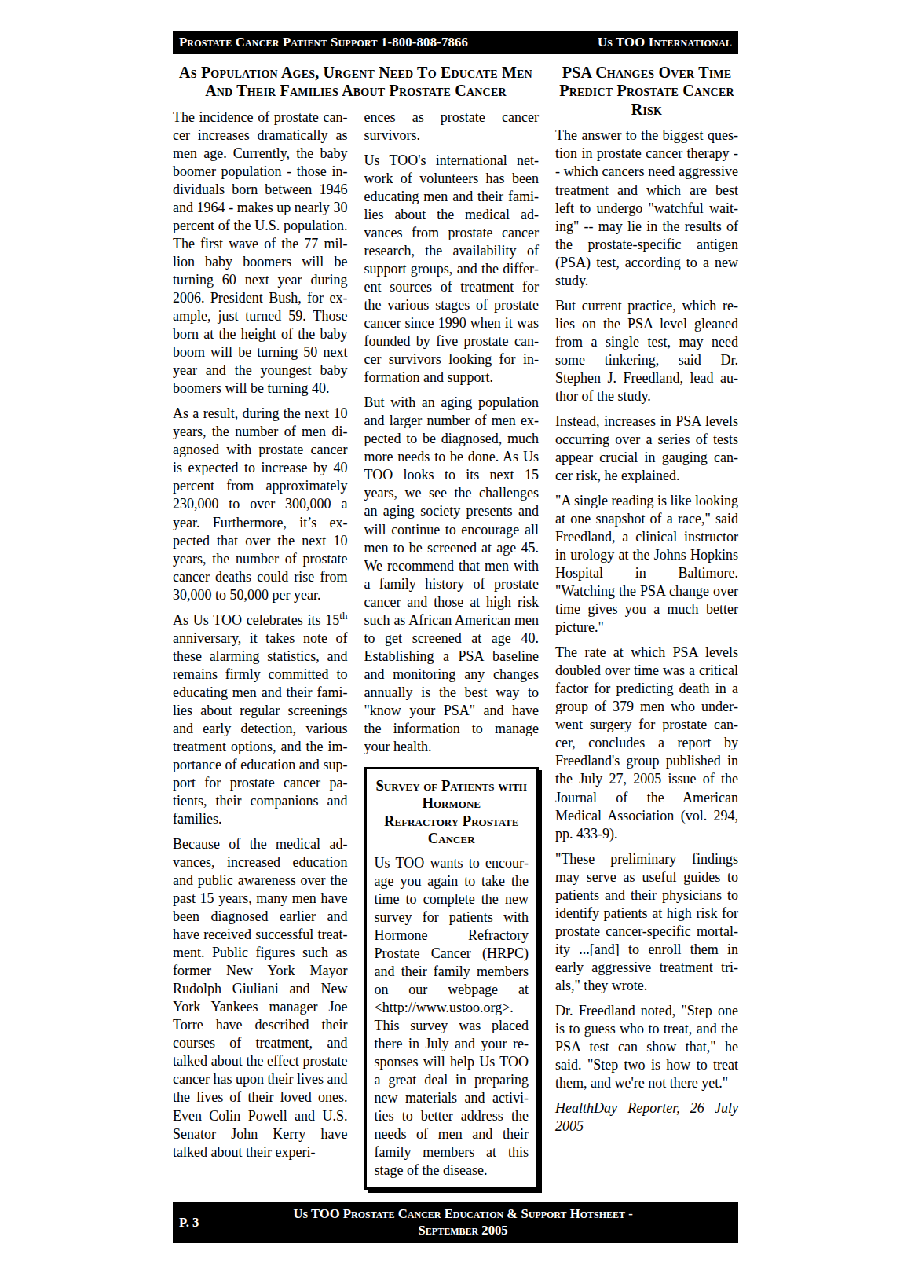Prostate Cancer Patient Support 1-800-808-7866
Us TOO International
As Population Ages, Urgent Need To Educate Men And Their Families About Prostate Cancer
The incidence of prostate cancer increases dramatically as men age. Currently, the baby boomer population - those individuals born between 1946 and 1964 - makes up nearly 30 percent of the U.S. population. The first wave of the 77 million baby boomers will be turning 60 next year during 2006. President Bush, for example, just turned 59. Those born at the height of the baby boom will be turning 50 next year and the youngest baby boomers will be turning 40.
As a result, during the next 10 years, the number of men diagnosed with prostate cancer is expected to increase by 40 percent from approximately 230,000 to over 300,000 a year. Furthermore, it’s expected that over the next 10 years, the number of prostate cancer deaths could rise from 30,000 to 50,000 per year.
As Us TOO celebrates its 15th anniversary, it takes note of these alarming statistics, and remains firmly committed to educating men and their families about regular screenings and early detection, various treatment options, and the importance of education and support for prostate cancer patients, their companions and families.
Because of the medical advances, increased education and public awareness over the past 15 years, many men have been diagnosed earlier and have received successful treatment. Public figures such as former New York Mayor Rudolph Giuliani and New York Yankees manager Joe Torre have described their courses of treatment, and talked about the effect prostate cancer has upon their lives and the lives of their loved ones. Even Colin Powell and U.S. Senator John Kerry have talked about their experi-
ences as prostate cancer survivors.
Us TOO's international network of volunteers has been educating men and their families about the medical advances from prostate cancer research, the availability of support groups, and the different sources of treatment for the various stages of prostate cancer since 1990 when it was founded by five prostate cancer survivors looking for information and support.
But with an aging population and larger number of men expected to be diagnosed, much more needs to be done. As Us TOO looks to its next 15 years, we see the challenges an aging society presents and will continue to encourage all men to be screened at age 45. We recommend that men with a family history of prostate cancer and those at high risk such as African American men to get screened at age 40. Establishing a PSA baseline and monitoring any changes annually is the best way to "know your PSA" and have the information to manage your health.
Survey of Patients with Hormone
Refractory Prostate Cancer
Us TOO wants to encourage you again to take the time to complete the new survey for patients with Hormone Refractory Prostate Cancer (HRPC) and their family members on our webpage at <http://www.ustoo.org>. This survey was placed there in July and your responses will help Us TOO a great deal in preparing new materials and activities to better address the needs of men and their family members at this stage of the disease.
PSA Changes Over Time Predict Prostate Cancer Risk
The answer to the biggest question in prostate cancer therapy -- which cancers need aggressive treatment and which are best left to undergo "watchful waiting" -- may lie in the results of the prostate-specific antigen (PSA) test, according to a new study.
But current practice, which relies on the PSA level gleaned from a single test, may need some tinkering, said Dr. Stephen J. Freedland, lead author of the study.
Instead, increases in PSA levels occurring over a series of tests appear crucial in gauging cancer risk, he explained.
"A single reading is like looking at one snapshot of a race," said Freedland, a clinical instructor in urology at the Johns Hopkins Hospital in Baltimore. "Watching the PSA change over time gives you a much better picture."
The rate at which PSA levels doubled over time was a critical factor for predicting death in a group of 379 men who underwent surgery for prostate cancer, concludes a report by Freedland's group published in the July 27, 2005 issue of the Journal of the American Medical Association (vol. 294, pp. 433-9).
"These preliminary findings may serve as useful guides to patients and their physicians to identify patients at high risk for prostate cancer-specific mortality ...[and] to enroll them in early aggressive treatment trials," they wrote.
Dr. Freedland noted, "Step one is to guess who to treat, and the PSA test can show that," he said. "Step two is how to treat them, and we're not there yet."
HealthDay Reporter, 26 July 2005
P. 3
Us TOO Prostate Cancer Education & Support Hotsheet - September 2005